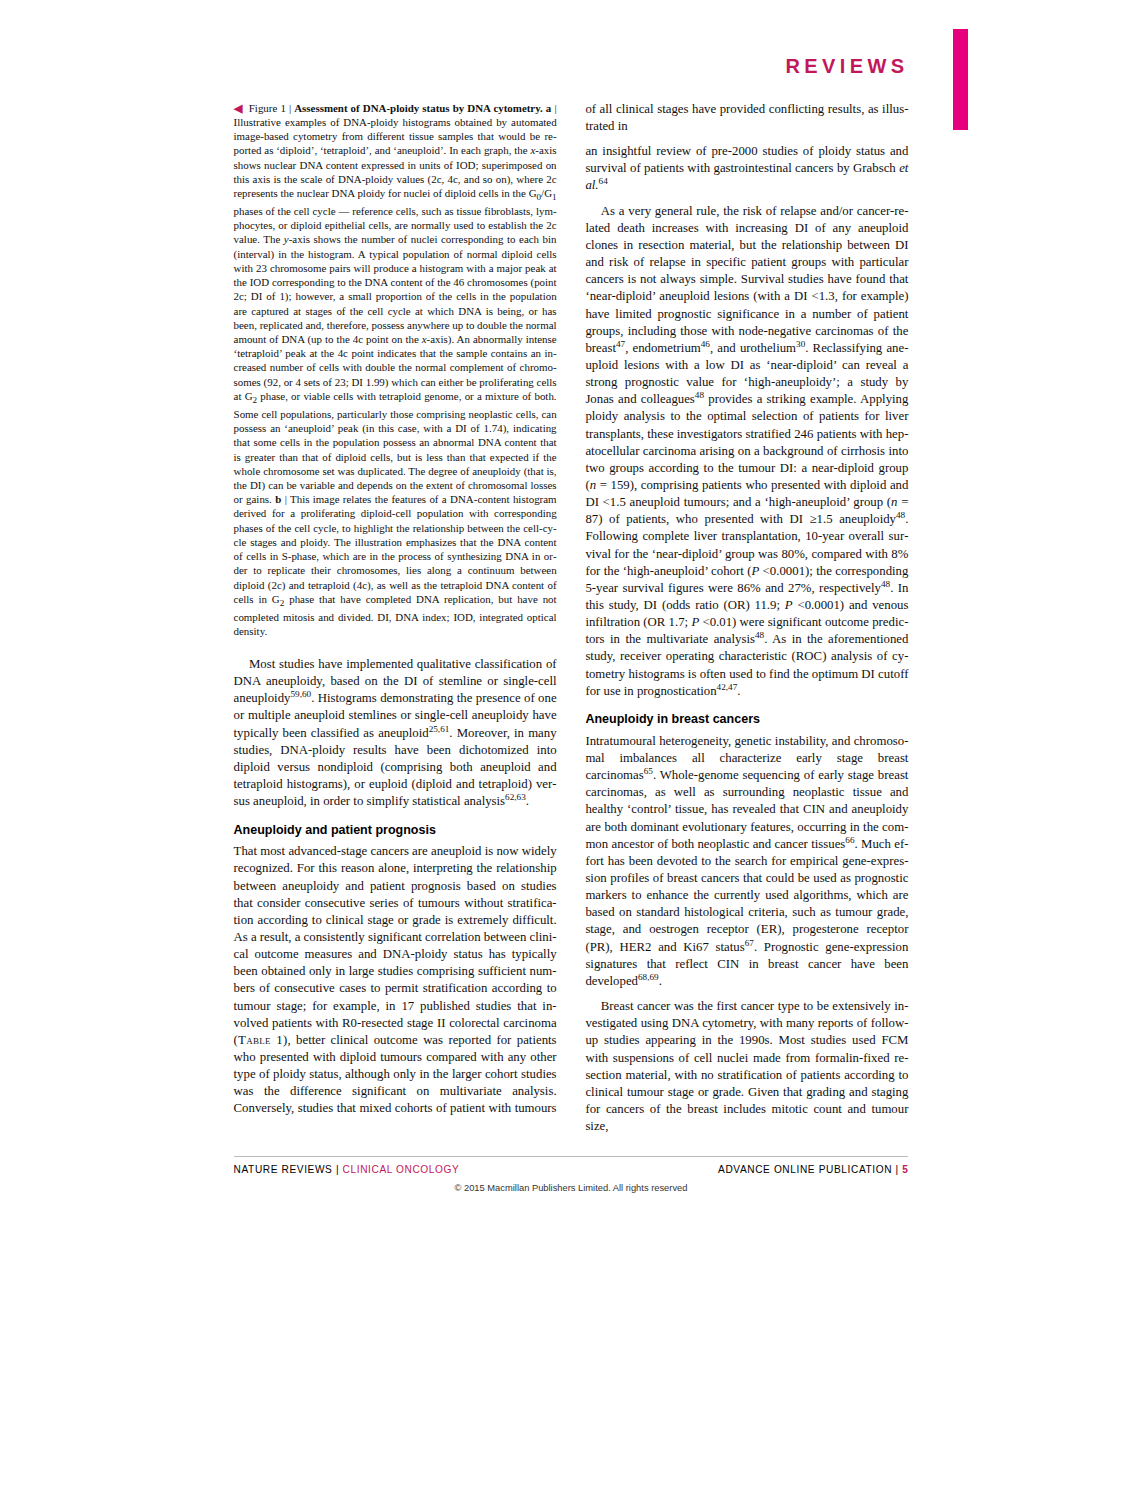Reviews
◀ Figure 1 | Assessment of DNA-ploidy status by DNA cytometry. a | Illustrative examples of DNA-ploidy histograms obtained by automated image-based cytometry from different tissue samples that would be reported as ‘diploid’, ‘tetraploid’, and ‘aneuploid’. In each graph, the x-axis shows nuclear DNA content expressed in units of IOD; superimposed on this axis is the scale of DNA-ploidy values (2c, 4c, and so on), where 2c represents the nuclear DNA ploidy for nuclei of diploid cells in the G0/G1 phases of the cell cycle — reference cells, such as tissue fibroblasts, lymphocytes, or diploid epithelial cells, are normally used to establish the 2c value. The y-axis shows the number of nuclei corresponding to each bin (interval) in the histogram. A typical population of normal diploid cells with 23 chromosome pairs will produce a histogram with a major peak at the IOD corresponding to the DNA content of the 46 chromosomes (point 2c; DI of 1); however, a small proportion of the cells in the population are captured at stages of the cell cycle at which DNA is being, or has been, replicated and, therefore, possess anywhere up to double the normal amount of DNA (up to the 4c point on the x-axis). An abnormally intense ‘tetraploid’ peak at the 4c point indicates that the sample contains an increased number of cells with double the normal complement of chromosomes (92, or 4 sets of 23; DI 1.99) which can either be proliferating cells at G2 phase, or viable cells with tetraploid genome, or a mixture of both. Some cell populations, particularly those comprising neoplastic cells, can possess an ‘aneuploid’ peak (in this case, with a DI of 1.74), indicating that some cells in the population possess an abnormal DNA content that is greater than that of diploid cells, but is less than that expected if the whole chromosome set was duplicated. The degree of aneuploidy (that is, the DI) can be variable and depends on the extent of chromosomal losses or gains. b | This image relates the features of a DNA-content histogram derived for a proliferating diploid-cell population with corresponding phases of the cell cycle, to highlight the relationship between the cell-cycle stages and ploidy. The illustration emphasizes that the DNA content of cells in S-phase, which are in the process of synthesizing DNA in order to replicate their chromosomes, lies along a continuum between diploid (2c) and tetraploid (4c), as well as the tetraploid DNA content of cells in G2 phase that have completed DNA replication, but have not completed mitosis and divided. DI, DNA index; IOD, integrated optical density.
Most studies have implemented qualitative classification of DNA aneuploidy, based on the DI of stemline or single-cell aneuploidy59,60. Histograms demonstrating the presence of one or multiple aneuploid stemlines or single-cell aneuploidy have typically been classified as aneuploid25,61. Moreover, in many studies, DNA-ploidy results have been dichotomized into diploid versus nondiploid (comprising both aneuploid and tetraploid histograms), or euploid (diploid and tetraploid) versus aneuploid, in order to simplify statistical analysis62,63.
Aneuploidy and patient prognosis
That most advanced-stage cancers are aneuploid is now widely recognized. For this reason alone, interpreting the relationship between aneuploidy and patient prognosis based on studies that consider consecutive series of tumours without stratification according to clinical stage or grade is extremely difficult. As a result, a consistently significant correlation between clinical outcome measures and DNA-ploidy status has typically been obtained only in large studies comprising sufficient numbers of consecutive cases to permit stratification according to tumour stage; for example, in 17 published studies that involved patients with R0-resected stage II colorectal carcinoma (Table 1), better clinical outcome was reported for patients who presented with diploid tumours compared with any other type of ploidy status, although only in the larger cohort studies was the difference significant on multivariate analysis. Conversely, studies that mixed cohorts of patient with tumours of all clinical stages have provided conflicting results, as illustrated in
an insightful review of pre-2000 studies of ploidy status and survival of patients with gastrointestinal cancers by Grabsch et al. 64
As a very general rule, the risk of relapse and/or cancer-related death increases with increasing DI of any aneuploid clones in resection material, but the relationship between DI and risk of relapse in specific patient groups with particular cancers is not always simple. Survival studies have found that ‘near-diploid’ aneuploid lesions (with a DI <1.3, for example) have limited prognostic significance in a number of patient groups, including those with node-negative carcinomas of the breast47, endometrium46, and urothelium30. Reclassifying aneuploid lesions with a low DI as ‘near-diploid’ can reveal a strong prognostic value for ‘high-aneuploidy’; a study by Jonas and colleagues48 provides a striking example. Applying ploidy analysis to the optimal selection of patients for liver transplants, these investigators stratified 246 patients with hepatocellular carcinoma arising on a background of cirrhosis into two groups according to the tumour DI: a near-diploid group (n = 159), comprising patients who presented with diploid and DI <1.5 aneuploid tumours; and a ‘high-aneuploid’ group (n = 87) of patients, who presented with DI ≥1.5 aneuploidy48. Following complete liver transplantation, 10-year overall survival for the ‘near-diploid’ group was 80%, compared with 8% for the ‘high-aneuploid’ cohort (P <0.0001); the corresponding 5-year survival figures were 86% and 27%, respectively48. In this study, DI (odds ratio (OR) 11.9; P <0.0001) and venous infiltration (OR 1.7; P <0.01) were significant outcome predictors in the multivariate analysis48. As in the aforementioned study, receiver operating characteristic (ROC) analysis of cytometry histograms is often used to find the optimum DI cutoff for use in prognostication42,47.
Aneuploidy in breast cancers
Intratumoural heterogeneity, genetic instability, and chromosomal imbalances all characterize early stage breast carcinomas65. Whole-genome sequencing of early stage breast carcinomas, as well as surrounding neoplastic tissue and healthy ‘control’ tissue, has revealed that CIN and aneuploidy are both dominant evolutionary features, occurring in the common ancestor of both neoplastic and cancer tissues66. Much effort has been devoted to the search for empirical gene-expression profiles of breast cancers that could be used as prognostic markers to enhance the currently used algorithms, which are based on standard histological criteria, such as tumour grade, stage, and oestrogen receptor (ER), progesterone receptor (PR), HER2 and Ki67 status67. Prognostic gene-expression signatures that reflect CIN in breast cancer have been developed68,69.
Breast cancer was the first cancer type to be extensively investigated using DNA cytometry, with many reports of follow-up studies appearing in the 1990s. Most studies used FCM with suspensions of cell nuclei made from formalin-fixed resection material, with no stratification of patients according to clinical tumour stage or grade. Given that grading and staging for cancers of the breast includes mitotic count and tumour size,
NATURE REVIEWS | CLINICAL ONCOLOGY
ADVANCE ONLINE PUBLICATION | 5
© 2015 Macmillan Publishers Limited. All rights reserved